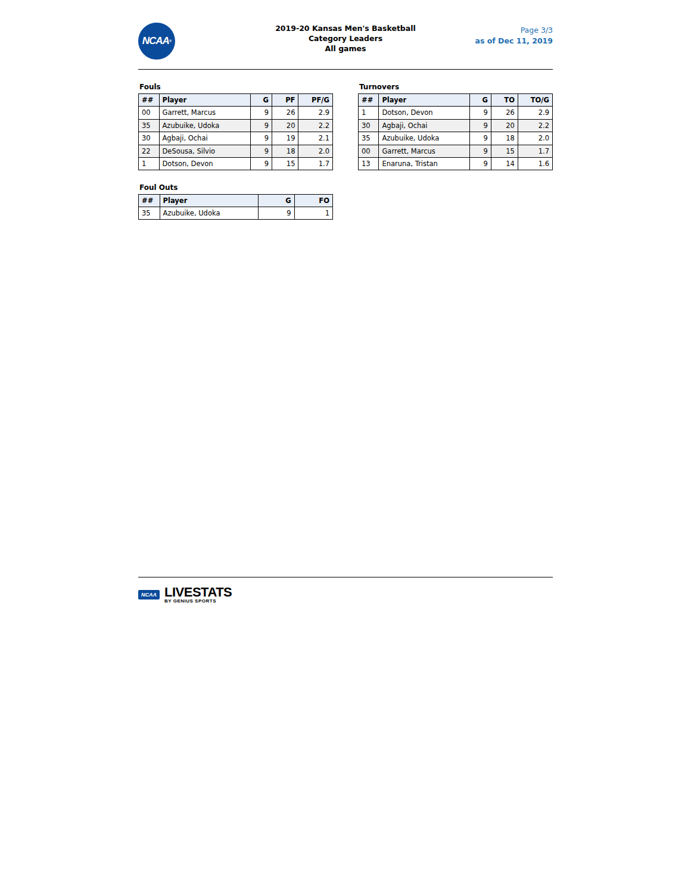NCAA®
2019-20 Kansas Men's Basketball
Category Leaders
All games
Page 3/3
as of Dec 11, 2019
Fouls
| ## | Player | G | PF | PF/G |
| --- | --- | --- | --- | --- |
| 00 | Garrett, Marcus | 9 | 26 | 2.9 |
| 35 | Azubuike, Udoka | 9 | 20 | 2.2 |
| 30 | Agbaji, Ochai | 9 | 19 | 2.1 |
| 22 | DeSousa, Silvio | 9 | 18 | 2.0 |
| 1 | Dotson, Devon | 9 | 15 | 1.7 |
Foul Outs
| ## | Player | G | FO |
| --- | --- | --- | --- |
| 35 | Azubuike, Udoka | 9 | 1 |
Turnovers
| ## | Player | G | TO | TO/G |
| --- | --- | --- | --- | --- |
| 1 | Dotson, Devon | 9 | 26 | 2.9 |
| 30 | Agbaji, Ochai | 9 | 20 | 2.2 |
| 35 | Azubuike, Udoka | 9 | 18 | 2.0 |
| 00 | Garrett, Marcus | 9 | 15 | 1.7 |
| 13 | Enaruna, Tristan | 9 | 14 | 1.6 |
NCAA
LIVESTATS
BY GENIUS SPORTS